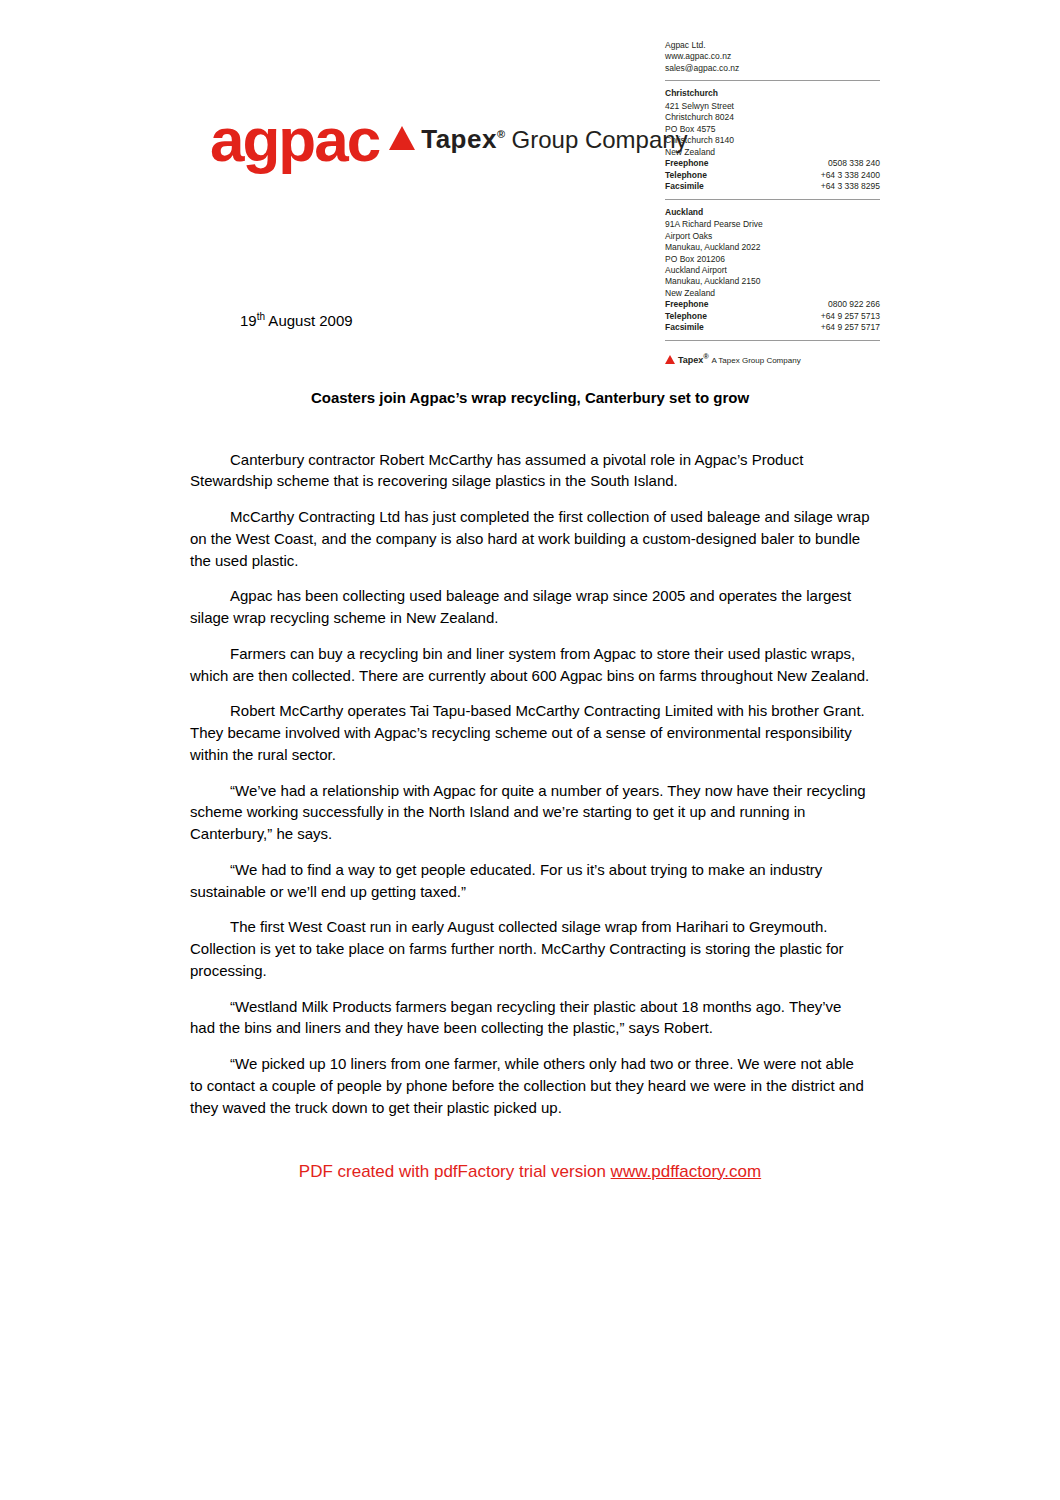agpac Tapex®Group Company
Agpac Ltd.
www.agpac.co.nz
sales@agpac.co.nz
Christchurch
421 Selwyn Street
Christchurch 8024
PO Box 4575
Christchurch 8140
New Zealand
Freephone 0508 338 240
Telephone+64 3 338 2400
Facsimile+64 3 338 8295
Auckland
91A Richard Pearse Drive
Airport Oaks
Manukau, Auckland 2022
PO Box 201206
Auckland Airport
Manukau, Auckland 2150
New Zealand
Freephone 0800 922 266
Telephone+64 9 257 5713
Facsimile+64 9 257 5717
Tapex® A Tapex Group Company
19th August 2009
Coasters join Agpac’s wrap recycling, Canterbury set to grow
Canterbury contractor Robert McCarthy has assumed a pivotal role in Agpac’s Product Stewardship scheme that is recovering silage plastics in the South Island.
McCarthy Contracting Ltd has just completed the first collection of used baleage and silage wrap on the West Coast, and the company is also hard at work building a custom-designed baler to bundle the used plastic.
Agpac has been collecting used baleage and silage wrap since 2005 and operates the largest silage wrap recycling scheme in New Zealand.
Farmers can buy a recycling bin and liner system from Agpac to store their used plastic wraps, which are then collected. There are currently about 600 Agpac bins on farms throughout New Zealand.
Robert McCarthy operates Tai Tapu-based McCarthy Contracting Limited with his brother Grant. They became involved with Agpac’s recycling scheme out of a sense of environmental responsibility within the rural sector.
“We’ve had a relationship with Agpac for quite a number of years. They now have their recycling scheme working successfully in the North Island and we’re starting to get it up and running in Canterbury,” he says.
“We had to find a way to get people educated. For us it’s about trying to make an industry sustainable or we’ll end up getting taxed.”
The first West Coast run in early August collected silage wrap from Harihari to Greymouth. Collection is yet to take place on farms further north. McCarthy Contracting is storing the plastic for processing.
“Westland Milk Products farmers began recycling their plastic about 18 months ago. They’ve had the bins and liners and they have been collecting the plastic,” says Robert.
“We picked up 10 liners from one farmer, while others only had two or three. We were not able to contact a couple of people by phone before the collection but they heard we were in the district and they waved the truck down to get their plastic picked up.
PDF created with pdfFactory trial version www.pdffactory.com